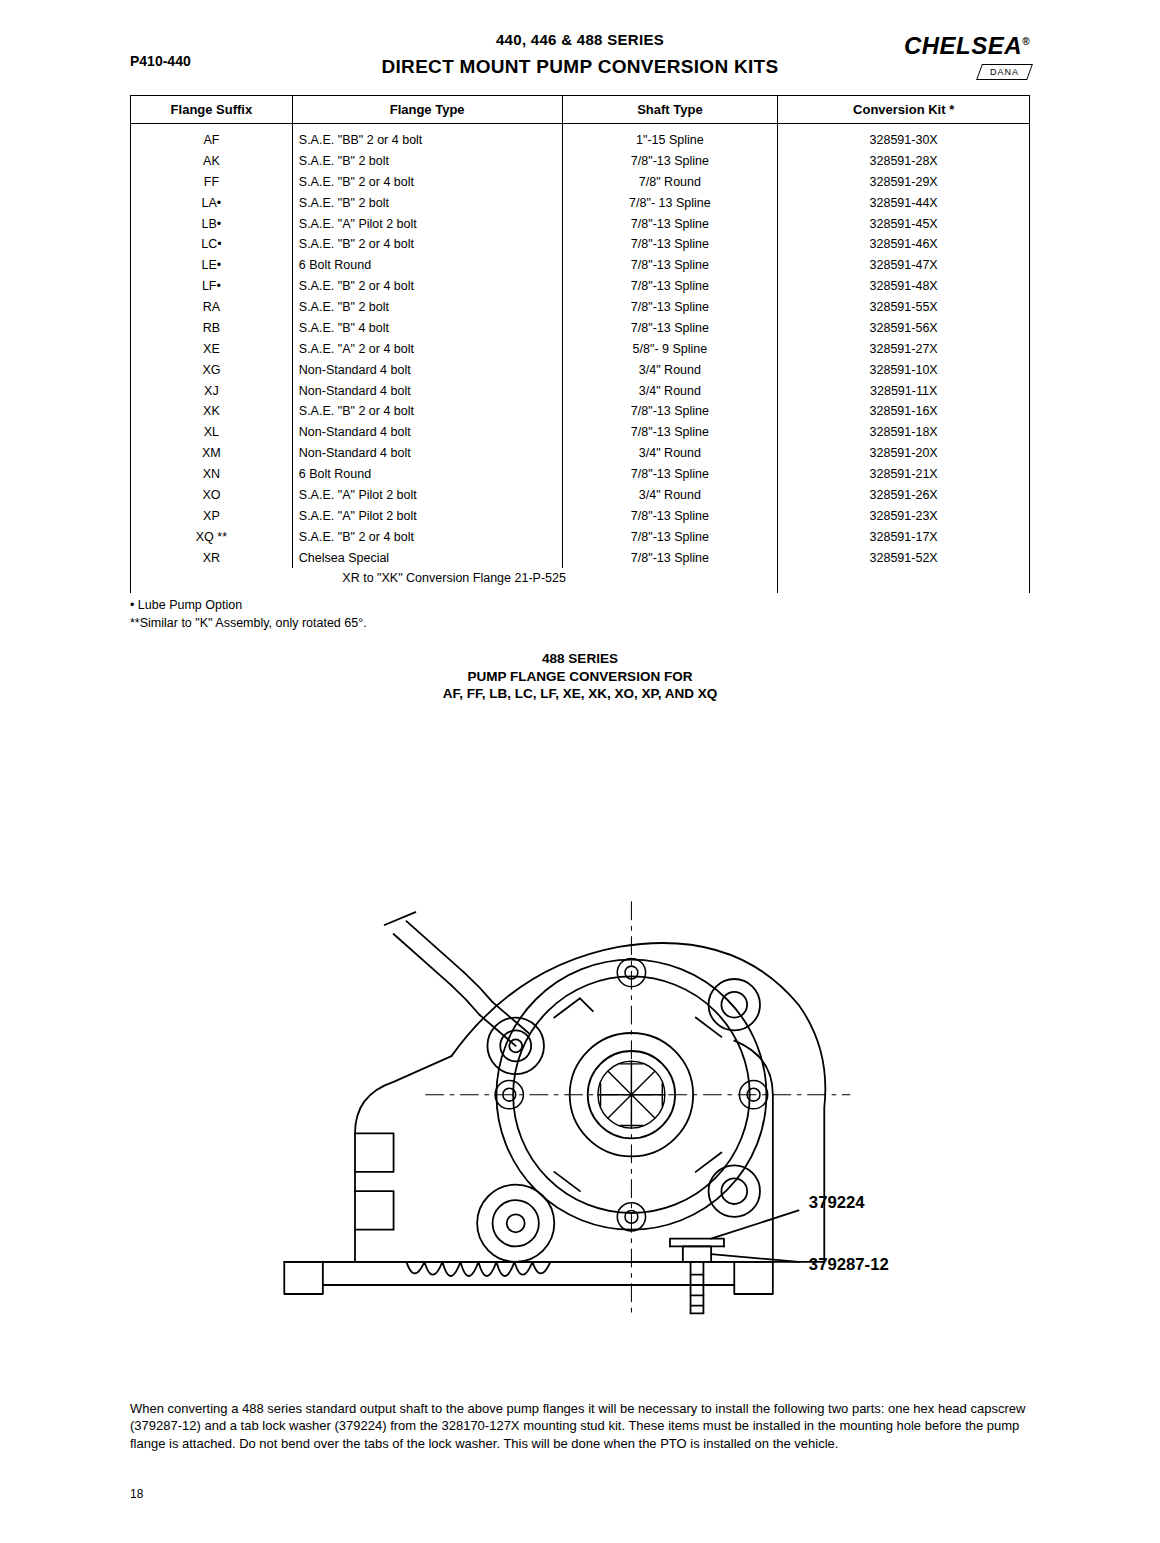P410-440
440, 446 & 488 SERIES
DIRECT MOUNT PUMP CONVERSION KITS
CHELSEA®
DANA
| Flange Suffix | Flange Type | Shaft Type | Conversion Kit * |
| --- | --- | --- | --- |
| AF | S.A.E. "BB" 2 or 4 bolt | 1"-15 Spline | 328591-30X |
| AK | S.A.E. "B" 2 bolt | 7/8"-13 Spline | 328591-28X |
| FF | S.A.E. "B" 2 or 4 bolt | 7/8" Round | 328591-29X |
| LA• | S.A.E. "B" 2 bolt | 7/8"- 13 Spline | 328591-44X |
| LB• | S.A.E. "A" Pilot 2 bolt | 7/8"-13 Spline | 328591-45X |
| LC• | S.A.E. "B" 2 or 4 bolt | 7/8"-13 Spline | 328591-46X |
| LE• | 6 Bolt Round | 7/8"-13 Spline | 328591-47X |
| LF• | S.A.E. "B" 2 or 4 bolt | 7/8"-13 Spline | 328591-48X |
| RA | S.A.E. "B" 2 bolt | 7/8"-13 Spline | 328591-55X |
| RB | S.A.E. "B" 4 bolt | 7/8"-13 Spline | 328591-56X |
| XE | S.A.E. "A" 2 or 4 bolt | 5/8"- 9 Spline | 328591-27X |
| XG | Non-Standard 4 bolt | 3/4" Round | 328591-10X |
| XJ | Non-Standard 4 bolt | 3/4" Round | 328591-11X |
| XK | S.A.E. "B" 2 or 4 bolt | 7/8"-13 Spline | 328591-16X |
| XL | Non-Standard 4 bolt | 7/8"-13 Spline | 328591-18X |
| XM | Non-Standard 4 bolt | 3/4" Round | 328591-20X |
| XN | 6 Bolt Round | 7/8"-13 Spline | 328591-21X |
| XO | S.A.E. "A" Pilot 2 bolt | 3/4" Round | 328591-26X |
| XP | S.A.E. "A" Pilot 2 bolt | 7/8"-13 Spline | 328591-23X |
| XQ ** | S.A.E. "B" 2 or 4 bolt | 7/8"-13 Spline | 328591-17X |
| XR | Chelsea Special | 7/8"-13 Spline | 328591-52X |
| XR to "XK" Conversion Flange 21-P-525 | |
• Lube Pump Option
**Similar to "K" Assembly, only rotated 65°.
488 SERIES
PUMP FLANGE CONVERSION FOR
AF, FF, LB, LC, LF, XE, XK, XO, XP, AND XQ
379224 379287-12
When converting a 488 series standard output shaft to the above pump flanges it will be necessary to install the following two parts: one hex head capscrew (379287-12) and a tab lock washer (379224) from the 328170-127X mounting stud kit. These items must be installed in the mounting hole before the pump flange is attached. Do not bend over the tabs of the lock washer. This will be done when the PTO is installed on the vehicle.
18